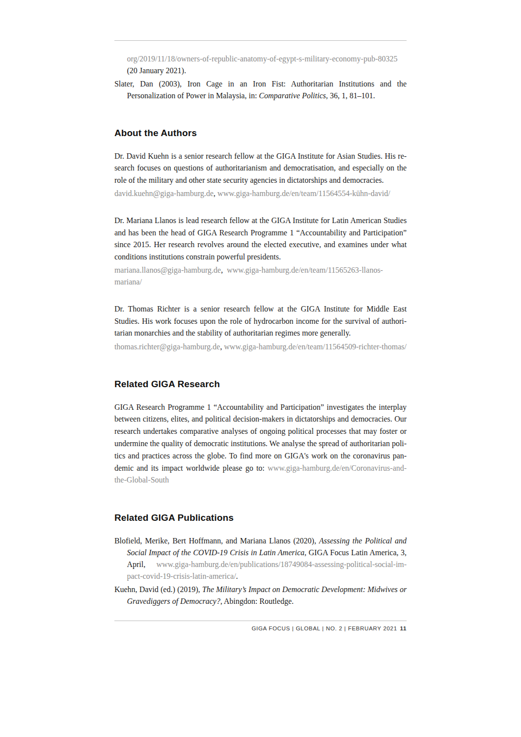org/2019/11/18/owners-of-republic-anatomy-of-egypt-s-military-economy-pub-80325 (20 January 2021).
Slater, Dan (2003), Iron Cage in an Iron Fist: Authoritarian Institutions and the Personalization of Power in Malaysia, in: Comparative Politics, 36, 1, 81–101.
About the Authors
Dr. David Kuehn is a senior research fellow at the GIGA Institute for Asian Studies. His research focuses on questions of authoritarianism and democratisation, and especially on the role of the military and other state security agencies in dictatorships and democracies.
david.kuehn@giga-hamburg.de, www.giga-hamburg.de/en/team/11564554-kühn-david/
Dr. Mariana Llanos is lead research fellow at the GIGA Institute for Latin American Studies and has been the head of GIGA Research Programme 1 “Accountability and Participation” since 2015. Her research revolves around the elected executive, and examines under what conditions institutions constrain powerful presidents.
mariana.llanos@giga-hamburg.de, www.giga-hamburg.de/en/team/11565263-llanos-mariana/
Dr. Thomas Richter is a senior research fellow at the GIGA Institute for Middle East Studies. His work focuses upon the role of hydrocarbon income for the survival of authoritarian monarchies and the stability of authoritarian regimes more generally.
thomas.richter@giga-hamburg.de, www.giga-hamburg.de/en/team/11564509-richter-thomas/
Related GIGA Research
GIGA Research Programme 1 “Accountability and Participation” investigates the interplay between citizens, elites, and political decision-makers in dictatorships and democracies. Our research undertakes comparative analyses of ongoing political processes that may foster or undermine the quality of democratic institutions. We analyse the spread of authoritarian politics and practices across the globe. To find more on GIGA's work on the coronavirus pandemic and its impact worldwide please go to: www.giga-hamburg.de/en/Coronavirus-and-the-Global-South
Related GIGA Publications
Blofield, Merike, Bert Hoffmann, and Mariana Llanos (2020), Assessing the Political and Social Impact of the COVID-19 Crisis in Latin America, GIGA Focus Latin America, 3, April, www.giga-hamburg.de/en/publications/18749084-assessing-political-social-impact-covid-19-crisis-latin-america/.
Kuehn, David (ed.) (2019), The Military’s Impact on Democratic Development: Midwives or Gravediggers of Democracy?, Abingdon: Routledge.
GIGA FOCUS | GLOBAL | NO. 2 | FEBRUARY 202111